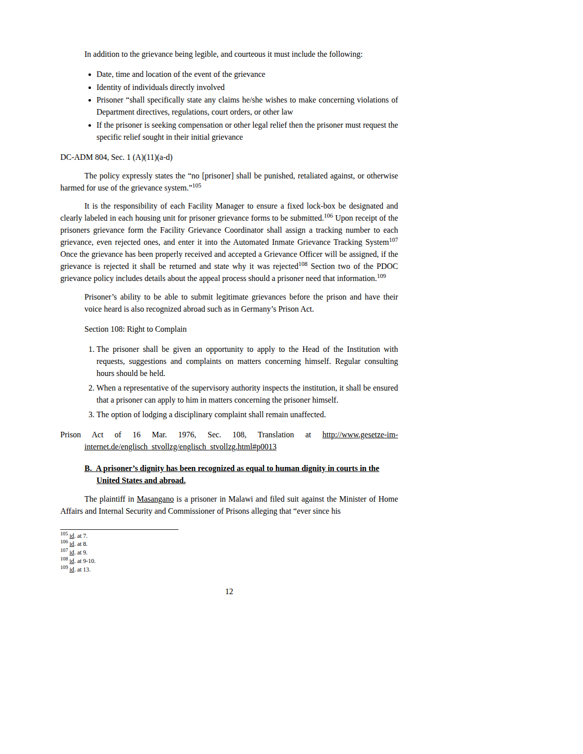In addition to the grievance being legible, and courteous it must include the following:
Date, time and location of the event of the grievance
Identity of individuals directly involved
Prisoner “shall specifically state any claims he/she wishes to make concerning violations of Department directives, regulations, court orders, or other law
If the prisoner is seeking compensation or other legal relief then the prisoner must request the specific relief sought in their initial grievance
DC-ADM 804, Sec. 1 (A)(11)(a-d)
The policy expressly states the “no [prisoner] shall be punished, retaliated against, or otherwise harmed for use of the grievance system.”105
It is the responsibility of each Facility Manager to ensure a fixed lock-box be designated and clearly labeled in each housing unit for prisoner grievance forms to be submitted.106 Upon receipt of the prisoners grievance form the Facility Grievance Coordinator shall assign a tracking number to each grievance, even rejected ones, and enter it into the Automated Inmate Grievance Tracking System107 Once the grievance has been properly received and accepted a Grievance Officer will be assigned, if the grievance is rejected it shall be returned and state why it was rejected108 Section two of the PDOC grievance policy includes details about the appeal process should a prisoner need that information.109
Prisoner’s ability to be able to submit legitimate grievances before the prison and have their voice heard is also recognized abroad such as in Germany’s Prison Act.
Section 108: Right to Complain
The prisoner shall be given an opportunity to apply to the Head of the Institution with requests, suggestions and complaints on matters concerning himself. Regular consulting hours should be held.
When a representative of the supervisory authority inspects the institution, it shall be ensured that a prisoner can apply to him in matters concerning the prisoner himself.
The option of lodging a disciplinary complaint shall remain unaffected.
Prison Act of 16 Mar. 1976, Sec. 108, Translation at http://www.gesetze-im-internet.de/englisch_stvollzg/englisch_stvollzg.html#p0013
B. A prisoner’s dignity has been recognized as equal to human dignity in courts in the United States and abroad.
The plaintiff in Masangano is a prisoner in Malawi and filed suit against the Minister of Home Affairs and Internal Security and Commissioner of Prisons alleging that “ever since his
105 id. at 7.
106 id. at 8.
107 id. at 9.
108 id. at 9-10.
109 id. at 13.
12